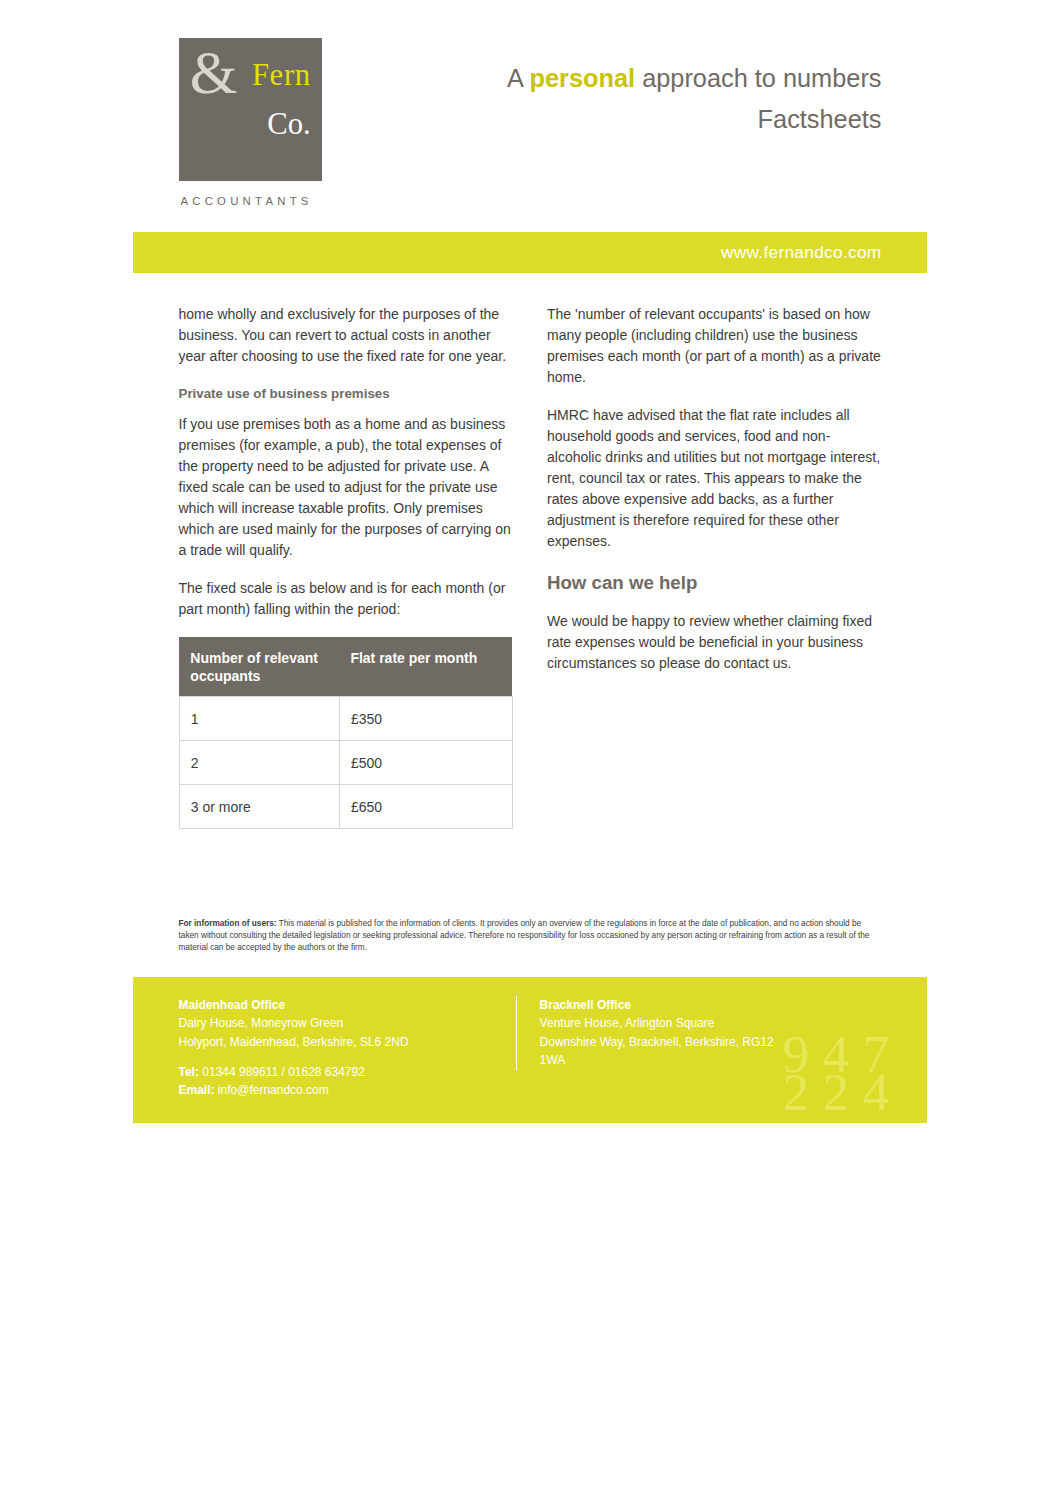&
Fern
Co.
ACCOUNTANTS
A personal approach to numbers
Factsheets
www.fernandco.com
home wholly and exclusively for the purposes of the business. You can revert to actual costs in another year after choosing to use the fixed rate for one year.
Private use of business premises
If you use premises both as a home and as business premises (for example, a pub), the total expenses of the property need to be adjusted for private use. A fixed scale can be used to adjust for the private use which will increase taxable profits. Only premises which are used mainly for the purposes of carrying on a trade will qualify.
The fixed scale is as below and is for each month (or part month) falling within the period:
| Number of relevant occupants | Flat rate per month |
| --- | --- |
| 1 | £350 |
| 2 | £500 |
| 3 or more | £650 |
The 'number of relevant occupants' is based on how many people (including children) use the business premises each month (or part of a month) as a private home.
HMRC have advised that the flat rate includes all household goods and services, food and non-alcoholic drinks and utilities but not mortgage interest, rent, council tax or rates. This appears to make the rates above expensive add backs, as a further adjustment is therefore required for these other expenses.
How can we help
We would be happy to review whether claiming fixed rate expenses would be beneficial in your business circumstances so please do contact us.
For information of users: This material is published for the information of clients. It provides only an overview of the regulations in force at the date of publication, and no action should be taken without consulting the detailed legislation or seeking professional advice. Therefore no responsibility for loss occasioned by any person acting or refraining from action as a result of the material can be accepted by the authors or the firm.
Maidenhead Office
Dairy House, Moneyrow Green
Holyport, Maidenhead, Berkshire, SL6 2ND
Tel: 01344 989611 / 01628 634792
Email: info@fernandco.com
Bracknell Office
Venture House, Arlington Square
Downshire Way, Bracknell, Berkshire, RG12 1WA
9 4 7
2 2 4